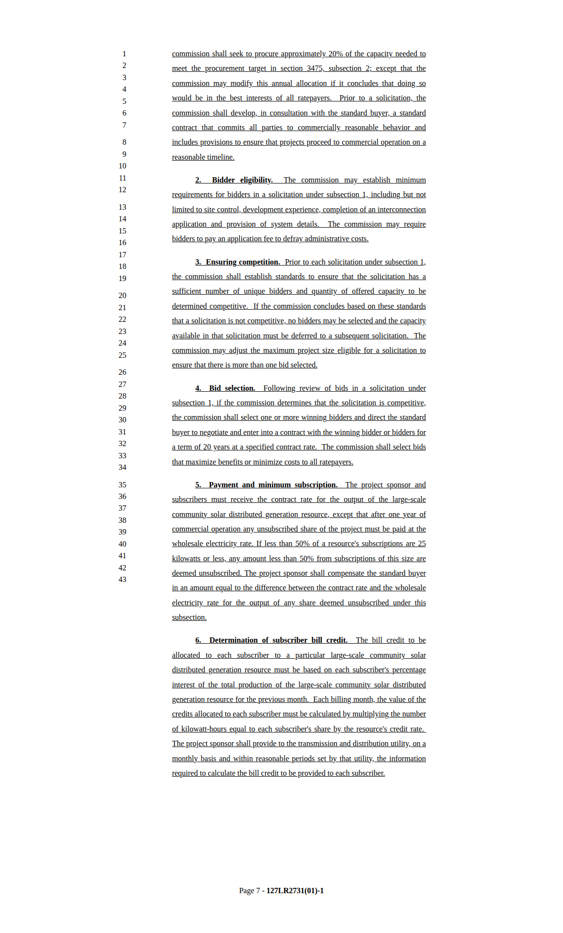1
2
3
4
5
6
7
8
9
10
11
12
13
14
15
16
17
18
19
20
21
22
23
24
25
26
27
28
29
30
31
32
33
34
35
36
37
38
39
40
41
42
43
commission shall seek to procure approximately 20% of the capacity needed to meet the procurement target in section 3475, subsection 2; except that the commission may modify this annual allocation if it concludes that doing so would be in the best interests of all ratepayers. Prior to a solicitation, the commission shall develop, in consultation with the standard buyer, a standard contract that commits all parties to commercially reasonable behavior and includes provisions to ensure that projects proceed to commercial operation on a reasonable timeline.
2. Bidder eligibility. The commission may establish minimum requirements for bidders in a solicitation under subsection 1, including but not limited to site control, development experience, completion of an interconnection application and provision of system details. The commission may require bidders to pay an application fee to defray administrative costs.
3. Ensuring competition. Prior to each solicitation under subsection 1, the commission shall establish standards to ensure that the solicitation has a sufficient number of unique bidders and quantity of offered capacity to be determined competitive. If the commission concludes based on these standards that a solicitation is not competitive, no bidders may be selected and the capacity available in that solicitation must be deferred to a subsequent solicitation. The commission may adjust the maximum project size eligible for a solicitation to ensure that there is more than one bid selected.
4. Bid selection. Following review of bids in a solicitation under subsection 1, if the commission determines that the solicitation is competitive, the commission shall select one or more winning bidders and direct the standard buyer to negotiate and enter into a contract with the winning bidder or bidders for a term of 20 years at a specified contract rate. The commission shall select bids that maximize benefits or minimize costs to all ratepayers.
5. Payment and minimum subscription. The project sponsor and subscribers must receive the contract rate for the output of the large-scale community solar distributed generation resource, except that after one year of commercial operation any unsubscribed share of the project must be paid at the wholesale electricity rate. If less than 50% of a resource's subscriptions are 25 kilowatts or less, any amount less than 50% from subscriptions of this size are deemed unsubscribed. The project sponsor shall compensate the standard buyer in an amount equal to the difference between the contract rate and the wholesale electricity rate for the output of any share deemed unsubscribed under this subsection.
6. Determination of subscriber bill credit. The bill credit to be allocated to each subscriber to a particular large-scale community solar distributed generation resource must be based on each subscriber's percentage interest of the total production of the large-scale community solar distributed generation resource for the previous month. Each billing month, the value of the credits allocated to each subscriber must be calculated by multiplying the number of kilowatt-hours equal to each subscriber's share by the resource's credit rate. The project sponsor shall provide to the transmission and distribution utility, on a monthly basis and within reasonable periods set by that utility, the information required to calculate the bill credit to be provided to each subscriber.
Page 7 - 127LR2731(01)-1